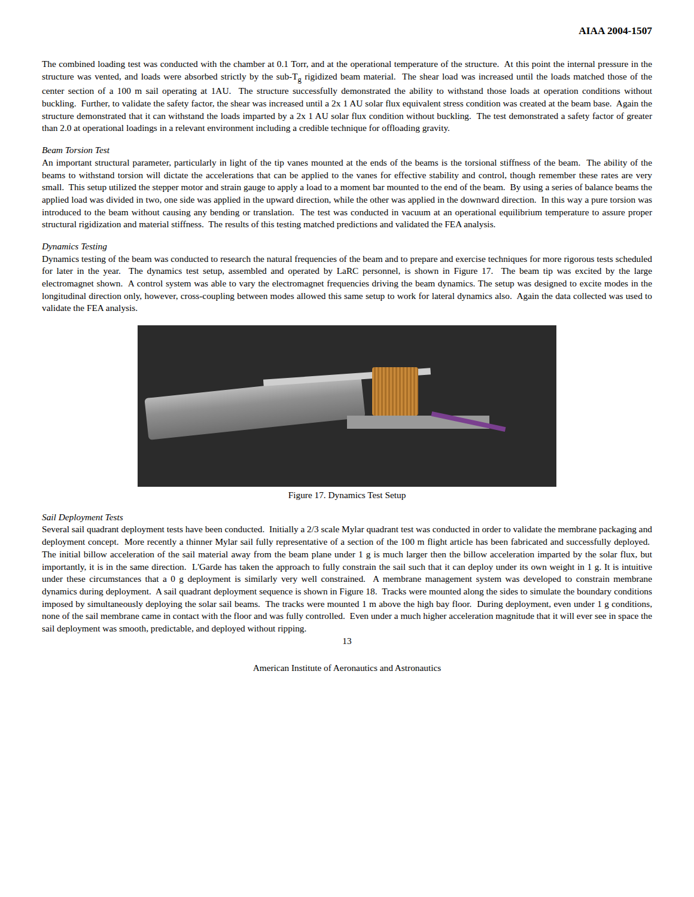AIAA 2004-1507
The combined loading test was conducted with the chamber at 0.1 Torr, and at the operational temperature of the structure. At this point the internal pressure in the structure was vented, and loads were absorbed strictly by the sub-Tg rigidized beam material. The shear load was increased until the loads matched those of the center section of a 100 m sail operating at 1AU. The structure successfully demonstrated the ability to withstand those loads at operation conditions without buckling. Further, to validate the safety factor, the shear was increased until a 2x 1 AU solar flux equivalent stress condition was created at the beam base. Again the structure demonstrated that it can withstand the loads imparted by a 2x 1 AU solar flux condition without buckling. The test demonstrated a safety factor of greater than 2.0 at operational loadings in a relevant environment including a credible technique for offloading gravity.
Beam Torsion Test
An important structural parameter, particularly in light of the tip vanes mounted at the ends of the beams is the torsional stiffness of the beam. The ability of the beams to withstand torsion will dictate the accelerations that can be applied to the vanes for effective stability and control, though remember these rates are very small. This setup utilized the stepper motor and strain gauge to apply a load to a moment bar mounted to the end of the beam. By using a series of balance beams the applied load was divided in two, one side was applied in the upward direction, while the other was applied in the downward direction. In this way a pure torsion was introduced to the beam without causing any bending or translation. The test was conducted in vacuum at an operational equilibrium temperature to assure proper structural rigidization and material stiffness. The results of this testing matched predictions and validated the FEA analysis.
Dynamics Testing
Dynamics testing of the beam was conducted to research the natural frequencies of the beam and to prepare and exercise techniques for more rigorous tests scheduled for later in the year. The dynamics test setup, assembled and operated by LaRC personnel, is shown in Figure 17. The beam tip was excited by the large electromagnet shown. A control system was able to vary the electromagnet frequencies driving the beam dynamics. The setup was designed to excite modes in the longitudinal direction only, however, cross-coupling between modes allowed this same setup to work for lateral dynamics also. Again the data collected was used to validate the FEA analysis.
Figure 17. Dynamics Test Setup
Sail Deployment Tests
Several sail quadrant deployment tests have been conducted. Initially a 2/3 scale Mylar quadrant test was conducted in order to validate the membrane packaging and deployment concept. More recently a thinner Mylar sail fully representative of a section of the 100 m flight article has been fabricated and successfully deployed. The initial billow acceleration of the sail material away from the beam plane under 1 g is much larger then the billow acceleration imparted by the solar flux, but importantly, it is in the same direction. L'Garde has taken the approach to fully constrain the sail such that it can deploy under its own weight in 1 g. It is intuitive under these circumstances that a 0 g deployment is similarly very well constrained. A membrane management system was developed to constrain membrane dynamics during deployment. A sail quadrant deployment sequence is shown in Figure 18. Tracks were mounted along the sides to simulate the boundary conditions imposed by simultaneously deploying the solar sail beams. The tracks were mounted 1 m above the high bay floor. During deployment, even under 1 g conditions, none of the sail membrane came in contact with the floor and was fully controlled. Even under a much higher acceleration magnitude that it will ever see in space the sail deployment was smooth, predictable, and deployed without ripping.
13
American Institute of Aeronautics and Astronautics